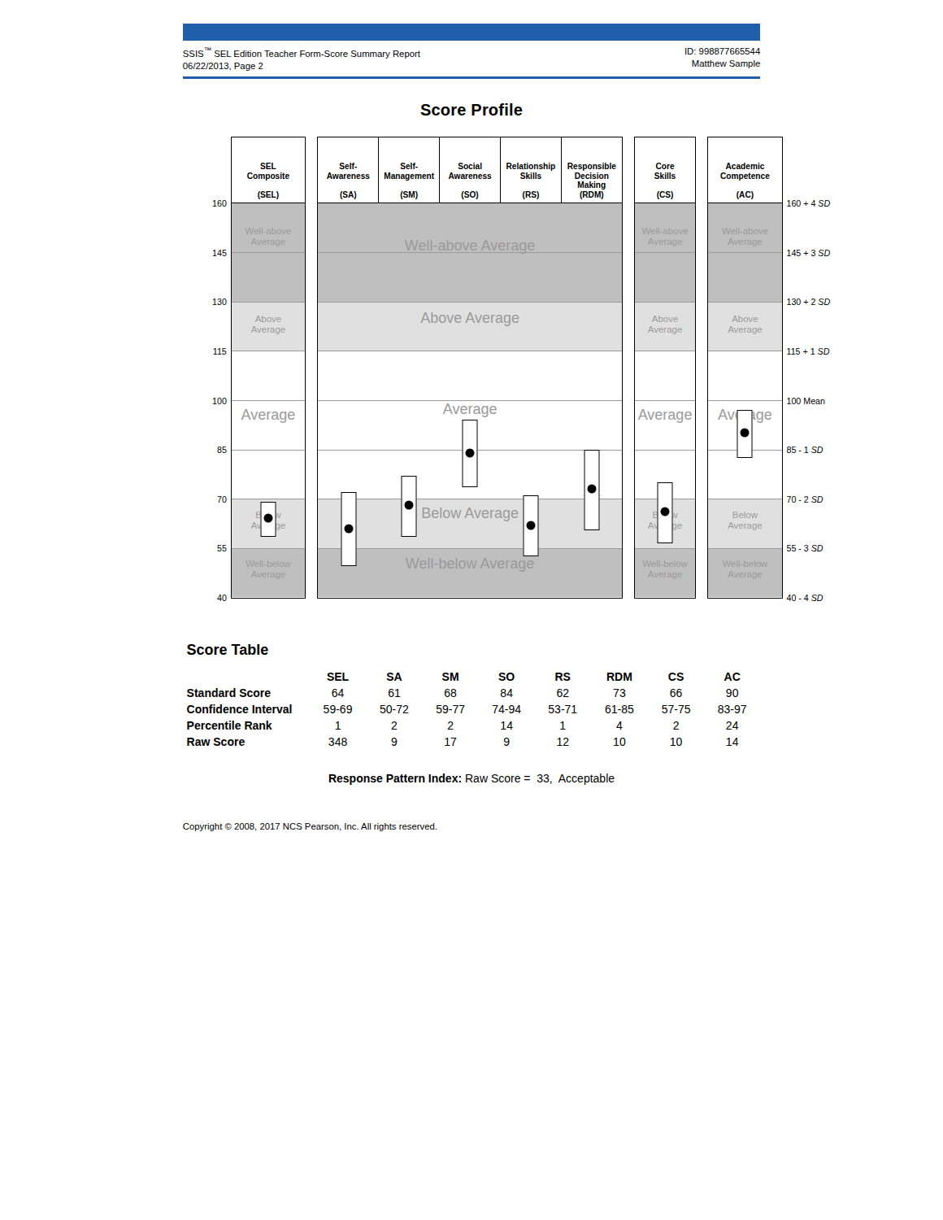SSIS™ SEL Edition Teacher Form-Score Summary Report
06/22/2013, Page 2
ID: 998877665544
Matthew Sample
Score Profile
| | SEL Composite (SEL) | | Self- Awareness (SA) | Self- Management (SM) | Social Awareness (SO) | Relationship Skills (RS) | Responsible Decision Making (RDM) | | Core Skills (CS) | | Academic Competence (AC) | |
| --- | --- | --- | --- | --- | --- | --- | --- | --- | --- | --- | --- | --- |
| 160 145 130 115 100 85 70 55 40 | Well-above Average Above Average Average Below Average Well-below Average | | | | | | | | Well-above Average Above Average Average Below Average Well-below Average | | Well-above Average Above Average Average Below Average Well-below Average | 160 + 4 SD 145 + 3 SD 130 + 2 SD 115 + 1 SD 100 Mean 85 - 1 SD 70 - 2 SD 55 - 3 SD 40 - 4 SD |
Well-above Average
Above Average
Average
Below Average
Well-below Average
Score Table
| | SEL | SA | SM | SO | RS | RDM | CS | AC |
| --- | --- | --- | --- | --- | --- | --- | --- | --- |
| Standard Score | 64 | 61 | 68 | 84 | 62 | 73 | 66 | 90 |
| Confidence Interval | 59-69 | 50-72 | 59-77 | 74-94 | 53-71 | 61-85 | 57-75 | 83-97 |
| Percentile Rank | 1 | 2 | 2 | 14 | 1 | 4 | 2 | 24 |
| Raw Score | 348 | 9 | 17 | 9 | 12 | 10 | 10 | 14 |
Response Pattern Index: Raw Score = 33, Acceptable
Copyright © 2008, 2017 NCS Pearson, Inc. All rights reserved.